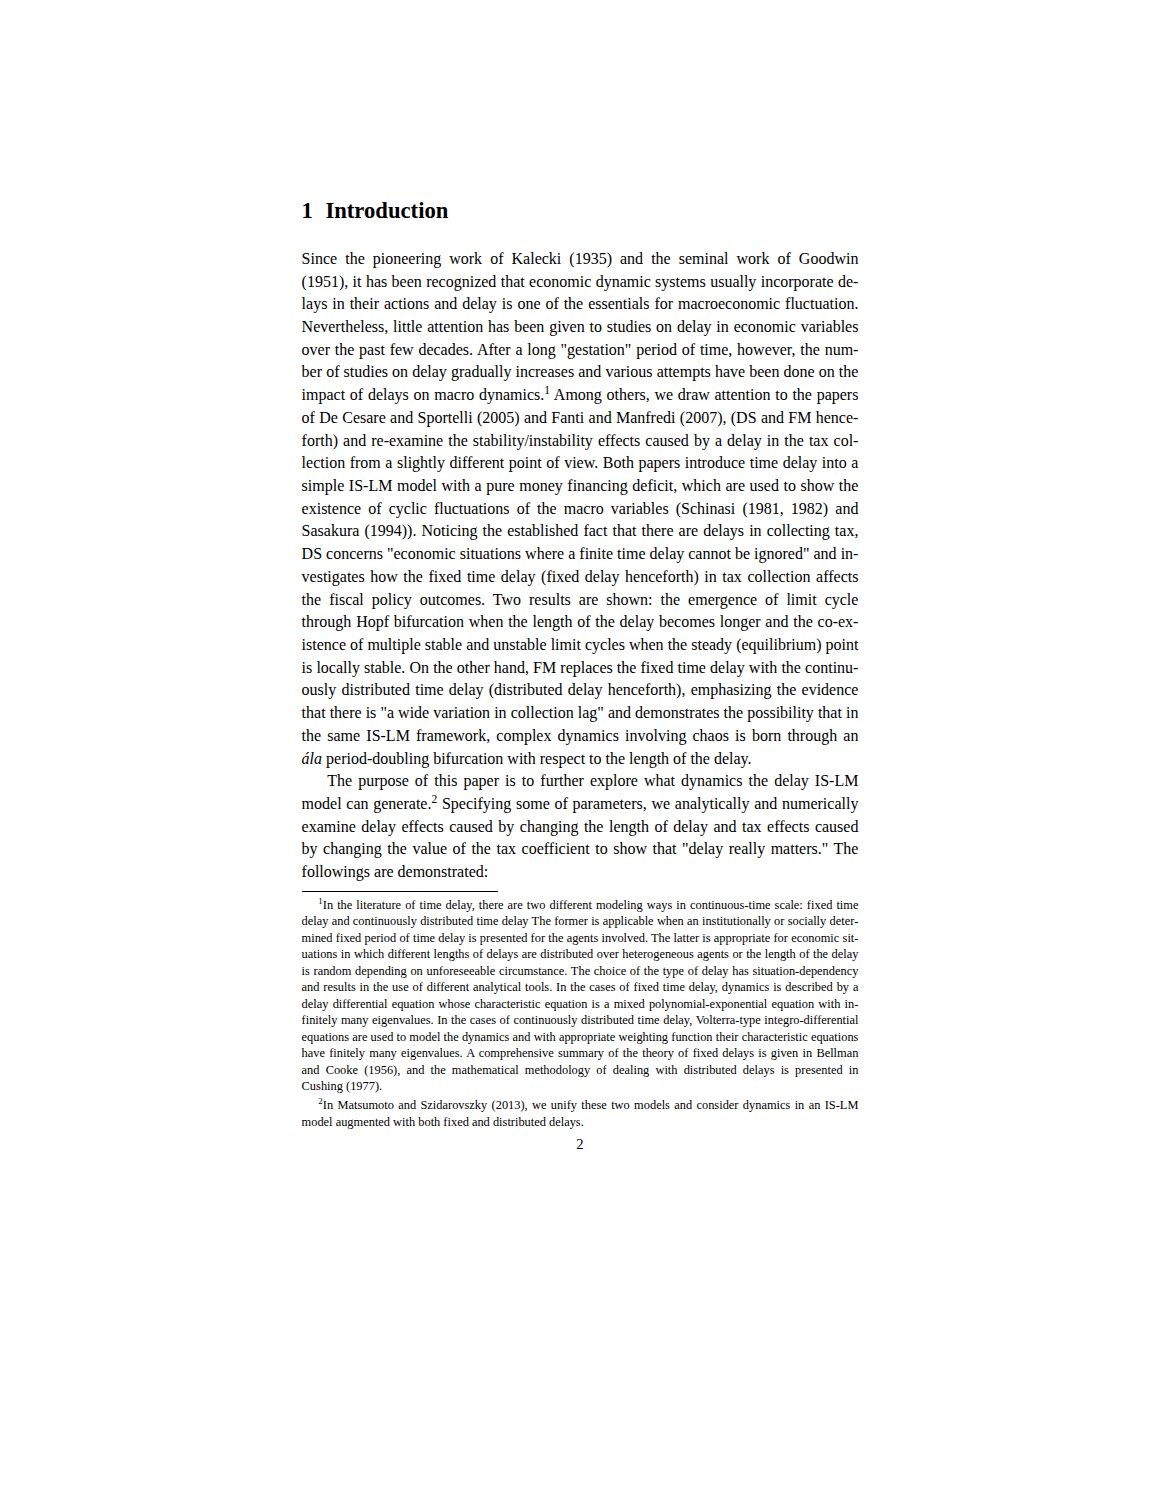1 Introduction
Since the pioneering work of Kalecki (1935) and the seminal work of Goodwin (1951), it has been recognized that economic dynamic systems usually incorporate delays in their actions and delay is one of the essentials for macroeconomic fluctuation. Nevertheless, little attention has been given to studies on delay in economic variables over the past few decades. After a long "gestation" period of time, however, the number of studies on delay gradually increases and various attempts have been done on the impact of delays on macro dynamics.1 Among others, we draw attention to the papers of De Cesare and Sportelli (2005) and Fanti and Manfredi (2007), (DS and FM henceforth) and re-examine the stability/instability effects caused by a delay in the tax collection from a slightly different point of view. Both papers introduce time delay into a simple IS-LM model with a pure money financing deficit, which are used to show the existence of cyclic fluctuations of the macro variables (Schinasi (1981, 1982) and Sasakura (1994)). Noticing the established fact that there are delays in collecting tax, DS concerns "economic situations where a finite time delay cannot be ignored" and investigates how the fixed time delay (fixed delay henceforth) in tax collection affects the fiscal policy outcomes. Two results are shown: the emergence of limit cycle through Hopf bifurcation when the length of the delay becomes longer and the co-existence of multiple stable and unstable limit cycles when the steady (equilibrium) point is locally stable. On the other hand, FM replaces the fixed time delay with the continuously distributed time delay (distributed delay henceforth), emphasizing the evidence that there is "a wide variation in collection lag" and demonstrates the possibility that in the same IS-LM framework, complex dynamics involving chaos is born through an ála period-doubling bifurcation with respect to the length of the delay.
The purpose of this paper is to further explore what dynamics the delay IS-LM model can generate.2 Specifying some of parameters, we analytically and numerically examine delay effects caused by changing the length of delay and tax effects caused by changing the value of the tax coefficient to show that "delay really matters." The followings are demonstrated:
1In the literature of time delay, there are two different modeling ways in continuous-time scale: fixed time delay and continuously distributed time delay The former is applicable when an institutionally or socially determined fixed period of time delay is presented for the agents involved. The latter is appropriate for economic situations in which different lengths of delays are distributed over heterogeneous agents or the length of the delay is random depending on unforeseeable circumstance. The choice of the type of delay has situation-dependency and results in the use of different analytical tools. In the cases of fixed time delay, dynamics is described by a delay differential equation whose characteristic equation is a mixed polynomial-exponential equation with infinitely many eigenvalues. In the cases of continuously distributed time delay, Volterra-type integro-differential equations are used to model the dynamics and with appropriate weighting function their characteristic equations have finitely many eigenvalues. A comprehensive summary of the theory of fixed delays is given in Bellman and Cooke (1956), and the mathematical methodology of dealing with distributed delays is presented in Cushing (1977).
2In Matsumoto and Szidarovszky (2013), we unify these two models and consider dynamics in an IS-LM model augmented with both fixed and distributed delays.
2